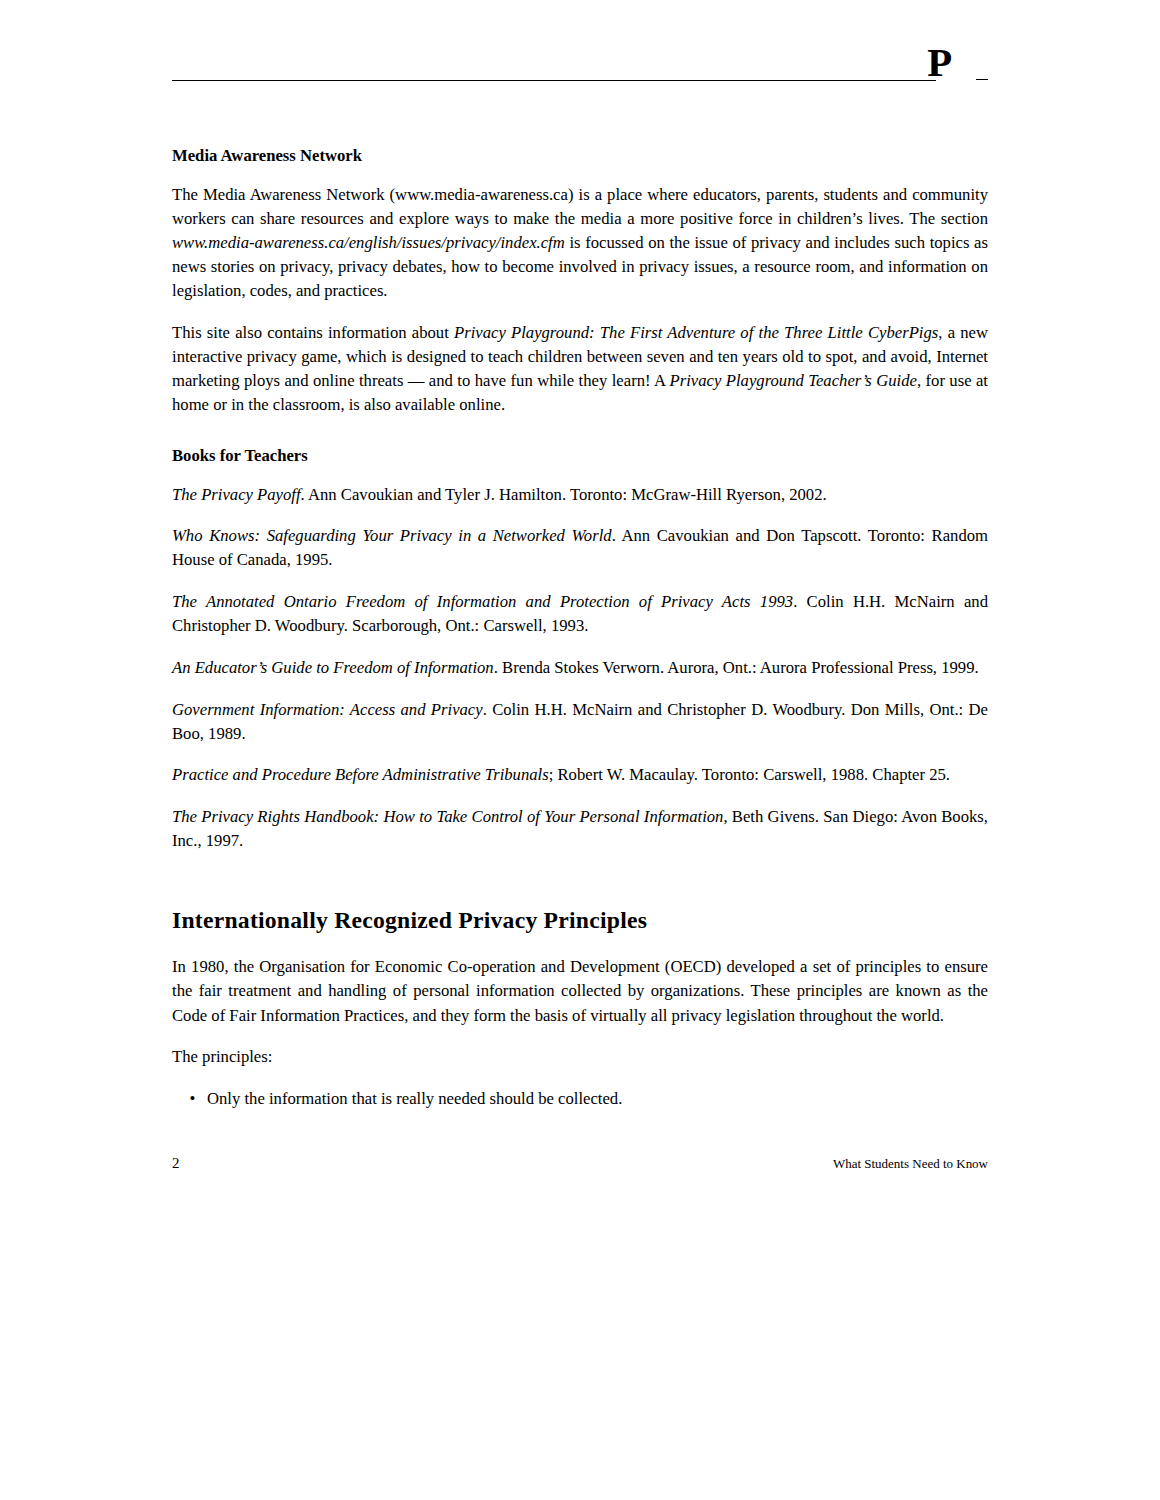P
Media Awareness Network
The Media Awareness Network (www.media-awareness.ca) is a place where educators, parents, students and community workers can share resources and explore ways to make the media a more positive force in children’s lives. The section www.media-awareness.ca/english/issues/privacy/index.cfm is focussed on the issue of privacy and includes such topics as news stories on privacy, privacy debates, how to become involved in privacy issues, a resource room, and information on legislation, codes, and practices.
This site also contains information about Privacy Playground: The First Adventure of the Three Little CyberPigs, a new interactive privacy game, which is designed to teach children between seven and ten years old to spot, and avoid, Internet marketing ploys and online threats — and to have fun while they learn! A Privacy Playground Teacher’s Guide, for use at home or in the classroom, is also available online.
Books for Teachers
The Privacy Payoff. Ann Cavoukian and Tyler J. Hamilton. Toronto: McGraw-Hill Ryerson, 2002.
Who Knows: Safeguarding Your Privacy in a Networked World. Ann Cavoukian and Don Tapscott. Toronto: Random House of Canada, 1995.
The Annotated Ontario Freedom of Information and Protection of Privacy Acts 1993. Colin H.H. McNairn and Christopher D. Woodbury. Scarborough, Ont.: Carswell, 1993.
An Educator’s Guide to Freedom of Information. Brenda Stokes Verworn. Aurora, Ont.: Aurora Professional Press, 1999.
Government Information: Access and Privacy. Colin H.H. McNairn and Christopher D. Woodbury. Don Mills, Ont.: De Boo, 1989.
Practice and Procedure Before Administrative Tribunals; Robert W. Macaulay. Toronto: Carswell, 1988. Chapter 25.
The Privacy Rights Handbook: How to Take Control of Your Personal Information, Beth Givens. San Diego: Avon Books, Inc., 1997.
Internationally Recognized Privacy Principles
In 1980, the Organisation for Economic Co-operation and Development (OECD) developed a set of principles to ensure the fair treatment and handling of personal information collected by organizations. These principles are known as the Code of Fair Information Practices, and they form the basis of virtually all privacy legislation throughout the world.
The principles:
Only the information that is really needed should be collected.
2 What Students Need to Know